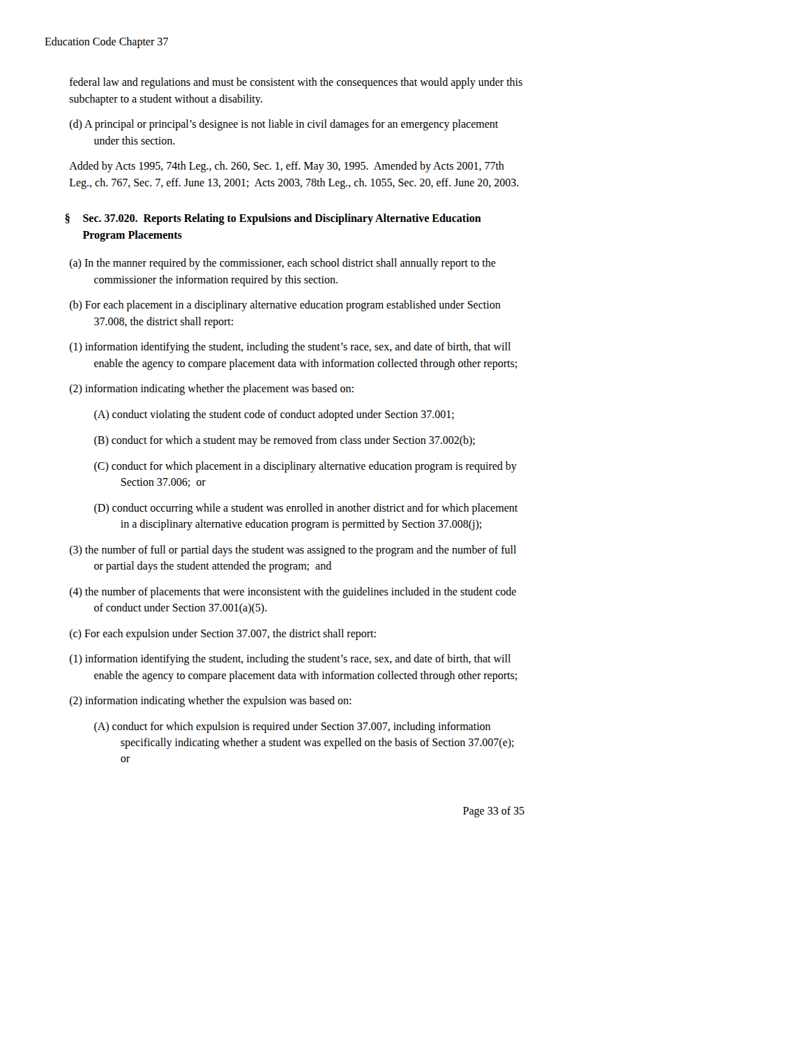Education Code Chapter 37
federal law and regulations and must be consistent with the consequences that would apply under this subchapter to a student without a disability.
(d) A principal or principal’s designee is not liable in civil damages for an emergency placement under this section.
Added by Acts 1995, 74th Leg., ch. 260, Sec. 1, eff. May 30, 1995. Amended by Acts 2001, 77th Leg., ch. 767, Sec. 7, eff. June 13, 2001; Acts 2003, 78th Leg., ch. 1055, Sec. 20, eff. June 20, 2003.
§Sec. 37.020. Reports Relating to Expulsions and Disciplinary Alternative Education Program Placements
(a) In the manner required by the commissioner, each school district shall annually report to the commissioner the information required by this section.
(b) For each placement in a disciplinary alternative education program established under Section 37.008, the district shall report:
(1) information identifying the student, including the student’s race, sex, and date of birth, that will enable the agency to compare placement data with information collected through other reports;
(2) information indicating whether the placement was based on:
(A) conduct violating the student code of conduct adopted under Section 37.001;
(B) conduct for which a student may be removed from class under Section 37.002(b);
(C) conduct for which placement in a disciplinary alternative education program is required by Section 37.006; or
(D) conduct occurring while a student was enrolled in another district and for which placement in a disciplinary alternative education program is permitted by Section 37.008(j);
(3) the number of full or partial days the student was assigned to the program and the number of full or partial days the student attended the program; and
(4) the number of placements that were inconsistent with the guidelines included in the student code of conduct under Section 37.001(a)(5).
(c) For each expulsion under Section 37.007, the district shall report:
(1) information identifying the student, including the student’s race, sex, and date of birth, that will enable the agency to compare placement data with information collected through other reports;
(2) information indicating whether the expulsion was based on:
(A) conduct for which expulsion is required under Section 37.007, including information specifically indicating whether a student was expelled on the basis of Section 37.007(e); or
Page 33 of 35